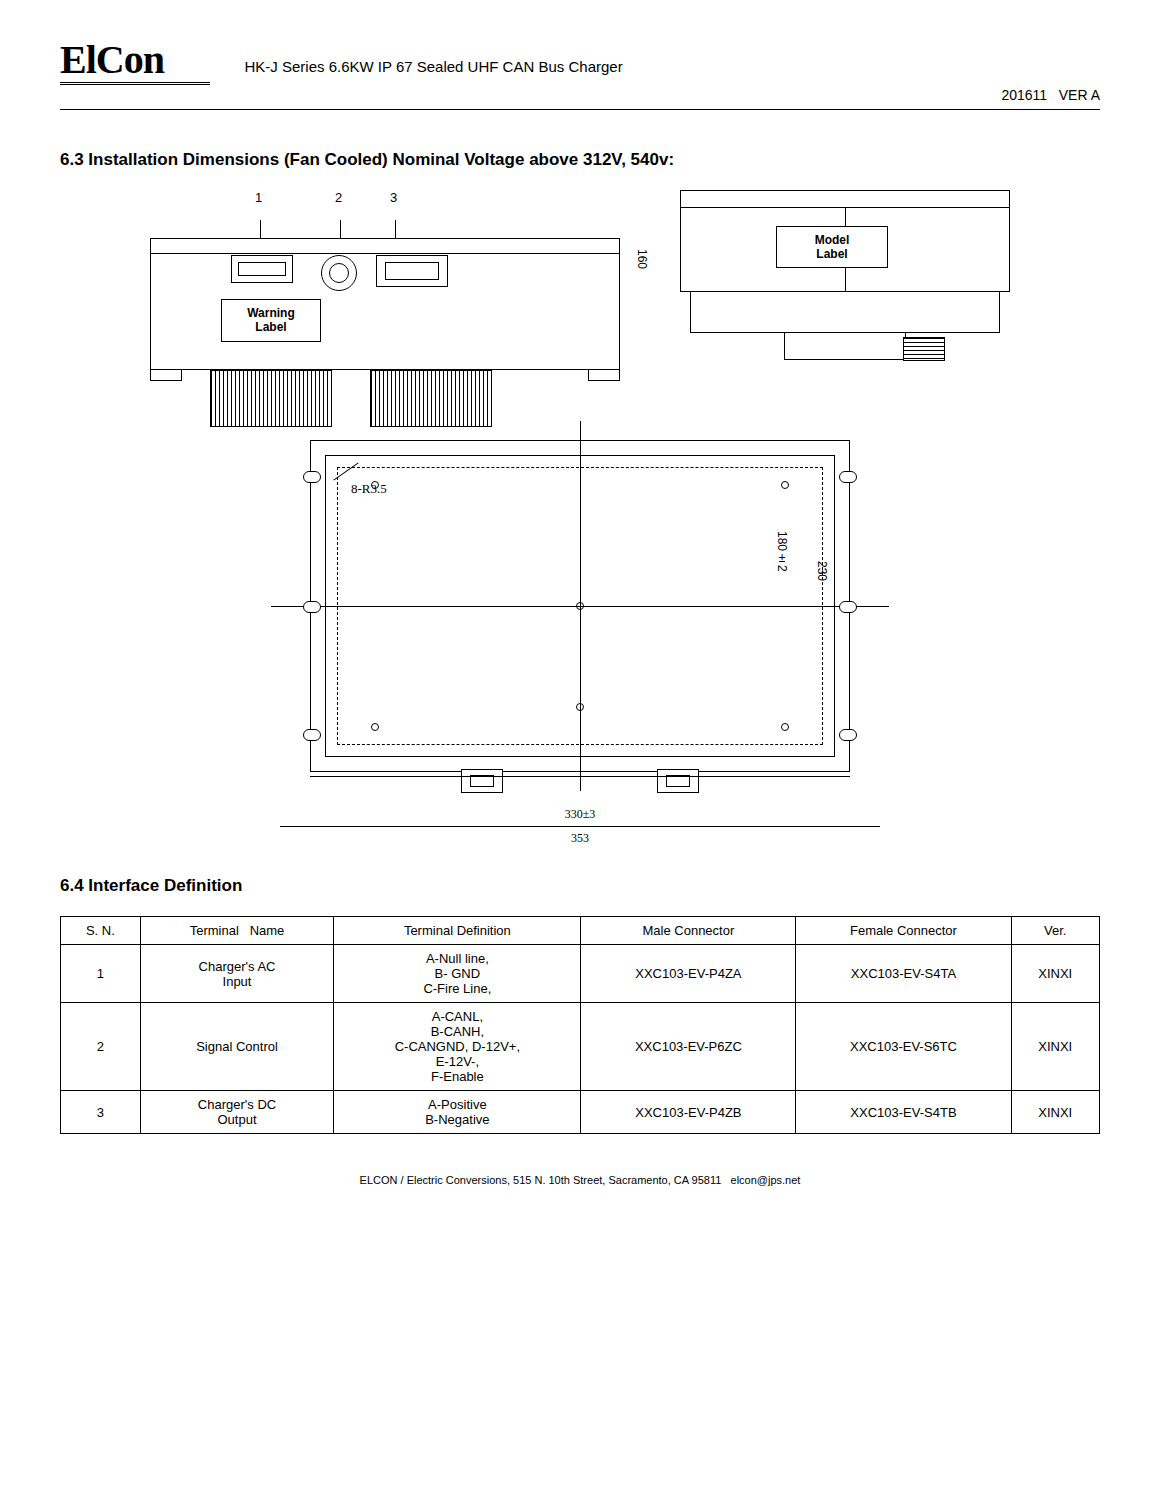ElCon
HK-J Series 6.6KW IP 67 Sealed UHF CAN Bus Charger
201611 VER A
6.3 Installation Dimensions (Fan Cooled) Nominal Voltage above 312V, 540v:
1 2 3
Warning
Label
160
Model
Label
8-R3.5
180±2
230
330±3
353
6.4 Interface Definition
| S. N. | Terminal Name | Terminal Definition | Male Connector | Female Connector | Ver. |
| --- | --- | --- | --- | --- | --- |
| 1 | Charger's AC Input | A-Null line, B- GND C-Fire Line, | XXC103-EV-P4ZA | XXC103-EV-S4TA | XINXI |
| 2 | Signal Control | A-CANL, B-CANH, C-CANGND, D-12V+, E-12V-, F-Enable | XXC103-EV-P6ZC | XXC103-EV-S6TC | XINXI |
| 3 | Charger's DC Output | A-Positive B-Negative | XXC103-EV-P4ZB | XXC103-EV-S4TB | XINXI |
ELCON / Electric Conversions, 515 N. 10th Street, Sacramento, CA 95811 elcon@jps.net